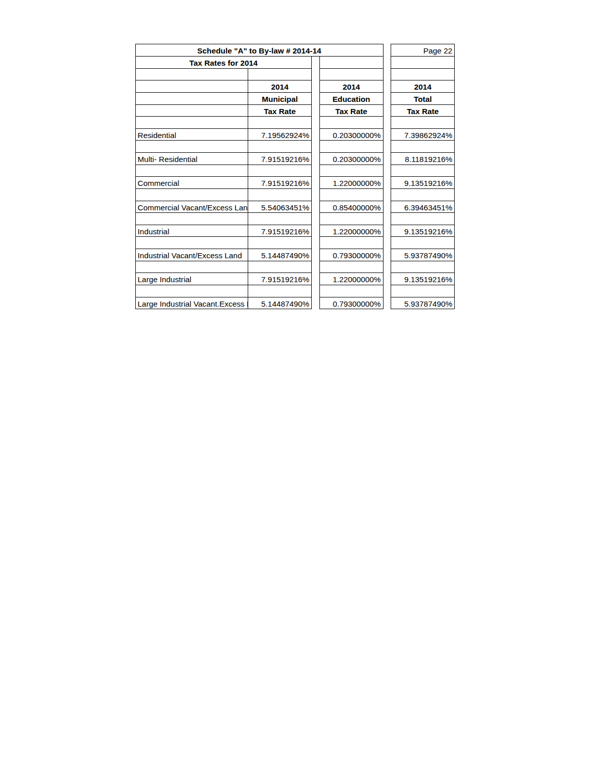| Schedule "A" to By-law # 2014-14 | | Page 22 |
| Tax Rates for 2014 | | | | |
| | 2014 | | 2014 | | 2014 |
| | Municipal | | Education | | Total |
| | Tax Rate | | Tax Rate | | Tax Rate |
| Residential | 7.19562924% | | 0.20300000% | | 7.39862924% |
| Multi- Residential | 7.91519216% | | 0.20300000% | | 8.11819216% |
| Commercial | 7.91519216% | | 1.22000000% | | 9.13519216% |
| Commercial Vacant/Excess Land | 5.54063451% | | 0.85400000% | | 6.39463451% |
| Industrial | 7.91519216% | | 1.22000000% | | 9.13519216% |
| Industrial Vacant/Excess Land | 5.14487490% | | 0.79300000% | | 5.93787490% |
| Large Industrial | 7.91519216% | | 1.22000000% | | 9.13519216% |
| Large Industrial Vacant.Excess Land | 5.14487490% | | 0.79300000% | | 5.93787490% |